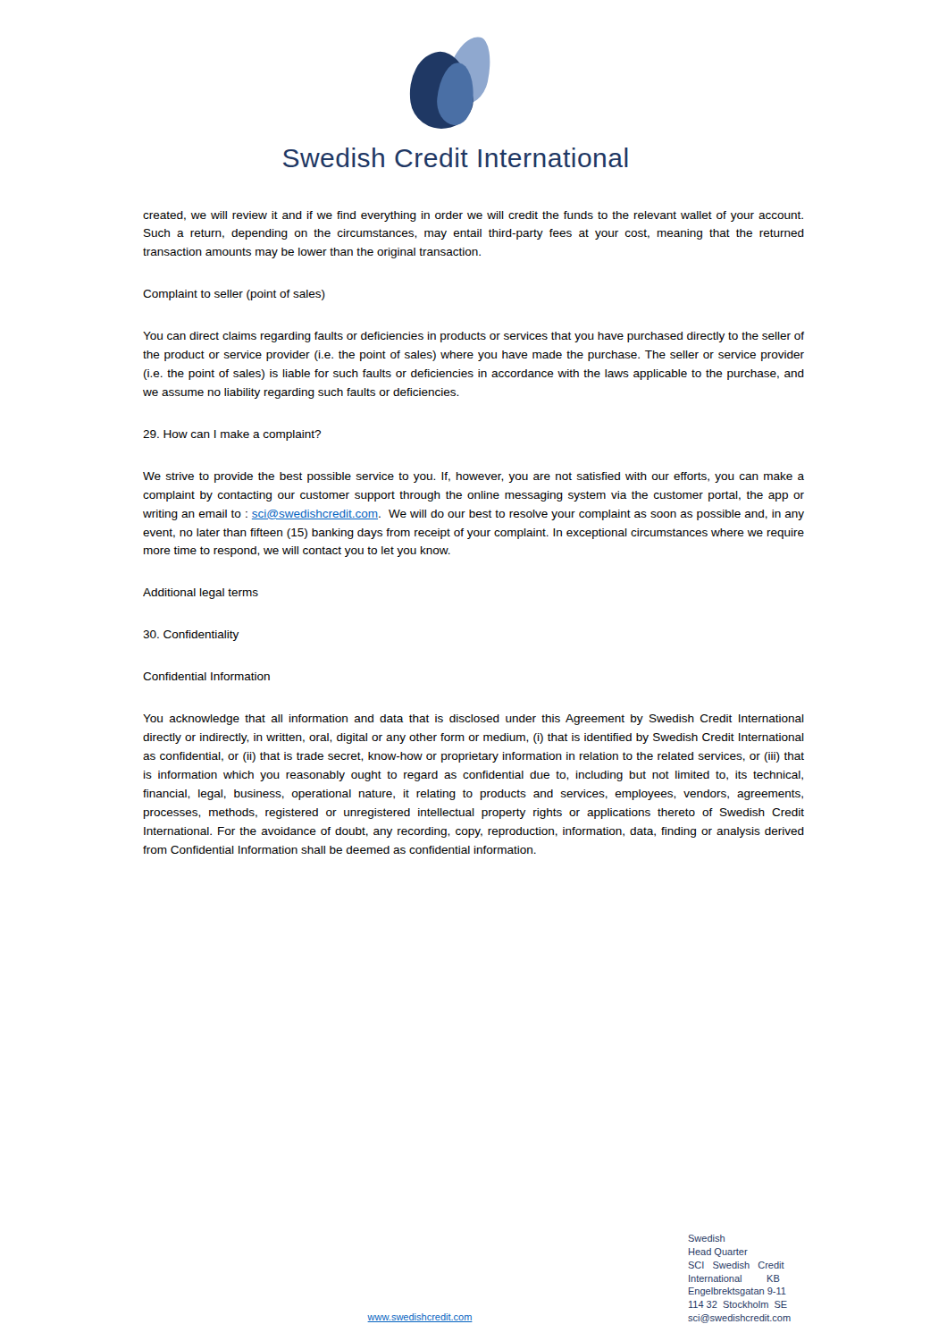Swedish Credit International
created, we will review it and if we find everything in order we will credit the funds to the relevant wallet of your account. Such a return, depending on the circumstances, may entail third-party fees at your cost, meaning that the returned transaction amounts may be lower than the original transaction.
Complaint to seller (point of sales)
You can direct claims regarding faults or deficiencies in products or services that you have purchased directly to the seller of the product or service provider (i.e. the point of sales) where you have made the purchase. The seller or service provider (i.e. the point of sales) is liable for such faults or deficiencies in accordance with the laws applicable to the purchase, and we assume no liability regarding such faults or deficiencies.
29. How can I make a complaint?
We strive to provide the best possible service to you. If, however, you are not satisfied with our efforts, you can make a complaint by contacting our customer support through the online messaging system via the customer portal, the app or writing an email to : sci@swedishcredit.com. We will do our best to resolve your complaint as soon as possible and, in any event, no later than fifteen (15) banking days from receipt of your complaint. In exceptional circumstances where we require more time to respond, we will contact you to let you know.
Additional legal terms
30. Confidentiality
Confidential Information
You acknowledge that all information and data that is disclosed under this Agreement by Swedish Credit International directly or indirectly, in written, oral, digital or any other form or medium, (i) that is identified by Swedish Credit International as confidential, or (ii) that is trade secret, know-how or proprietary information in relation to the related services, or (iii) that is information which you reasonably ought to regard as confidential due to, including but not limited to, its technical, financial, legal, business, operational nature, it relating to products and services, employees, vendors, agreements, processes, methods, registered or unregistered intellectual property rights or applications thereto of Swedish Credit International. For the avoidance of doubt, any recording, copy, reproduction, information, data, finding or analysis derived from Confidential Information shall be deemed as confidential information.
Swedish
Head Quarter
SCI Swedish Credit
International KB
Engelbrektsgatan 9-11
114 32 Stockholm SE
sci@swedishcredit.com
www.swedishcredit.com